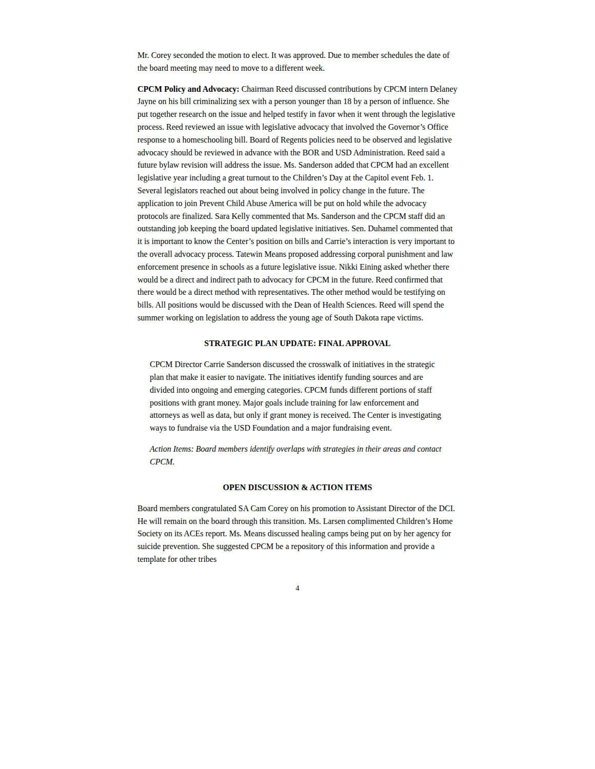Mr. Corey seconded the motion to elect. It was approved. Due to member schedules the date of the board meeting may need to move to a different week.
CPCM Policy and Advocacy: Chairman Reed discussed contributions by CPCM intern Delaney Jayne on his bill criminalizing sex with a person younger than 18 by a person of influence. She put together research on the issue and helped testify in favor when it went through the legislative process. Reed reviewed an issue with legislative advocacy that involved the Governor’s Office response to a homeschooling bill. Board of Regents policies need to be observed and legislative advocacy should be reviewed in advance with the BOR and USD Administration. Reed said a future bylaw revision will address the issue. Ms. Sanderson added that CPCM had an excellent legislative year including a great turnout to the Children’s Day at the Capitol event Feb. 1. Several legislators reached out about being involved in policy change in the future. The application to join Prevent Child Abuse America will be put on hold while the advocacy protocols are finalized. Sara Kelly commented that Ms. Sanderson and the CPCM staff did an outstanding job keeping the board updated legislative initiatives. Sen. Duhamel commented that it is important to know the Center’s position on bills and Carrie’s interaction is very important to the overall advocacy process. Tatewin Means proposed addressing corporal punishment and law enforcement presence in schools as a future legislative issue. Nikki Eining asked whether there would be a direct and indirect path to advocacy for CPCM in the future. Reed confirmed that there would be a direct method with representatives. The other method would be testifying on bills. All positions would be discussed with the Dean of Health Sciences. Reed will spend the summer working on legislation to address the young age of South Dakota rape victims.
Strategic Plan Update: Final Approval
CPCM Director Carrie Sanderson discussed the crosswalk of initiatives in the strategic plan that make it easier to navigate. The initiatives identify funding sources and are divided into ongoing and emerging categories. CPCM funds different portions of staff positions with grant money. Major goals include training for law enforcement and attorneys as well as data, but only if grant money is received. The Center is investigating ways to fundraise via the USD Foundation and a major fundraising event.
Action Items: Board members identify overlaps with strategies in their areas and contact CPCM.
Open Discussion & Action Items
Board members congratulated SA Cam Corey on his promotion to Assistant Director of the DCI. He will remain on the board through this transition. Ms. Larsen complimented Children’s Home Society on its ACEs report. Ms. Means discussed healing camps being put on by her agency for suicide prevention. She suggested CPCM be a repository of this information and provide a template for other tribes
4